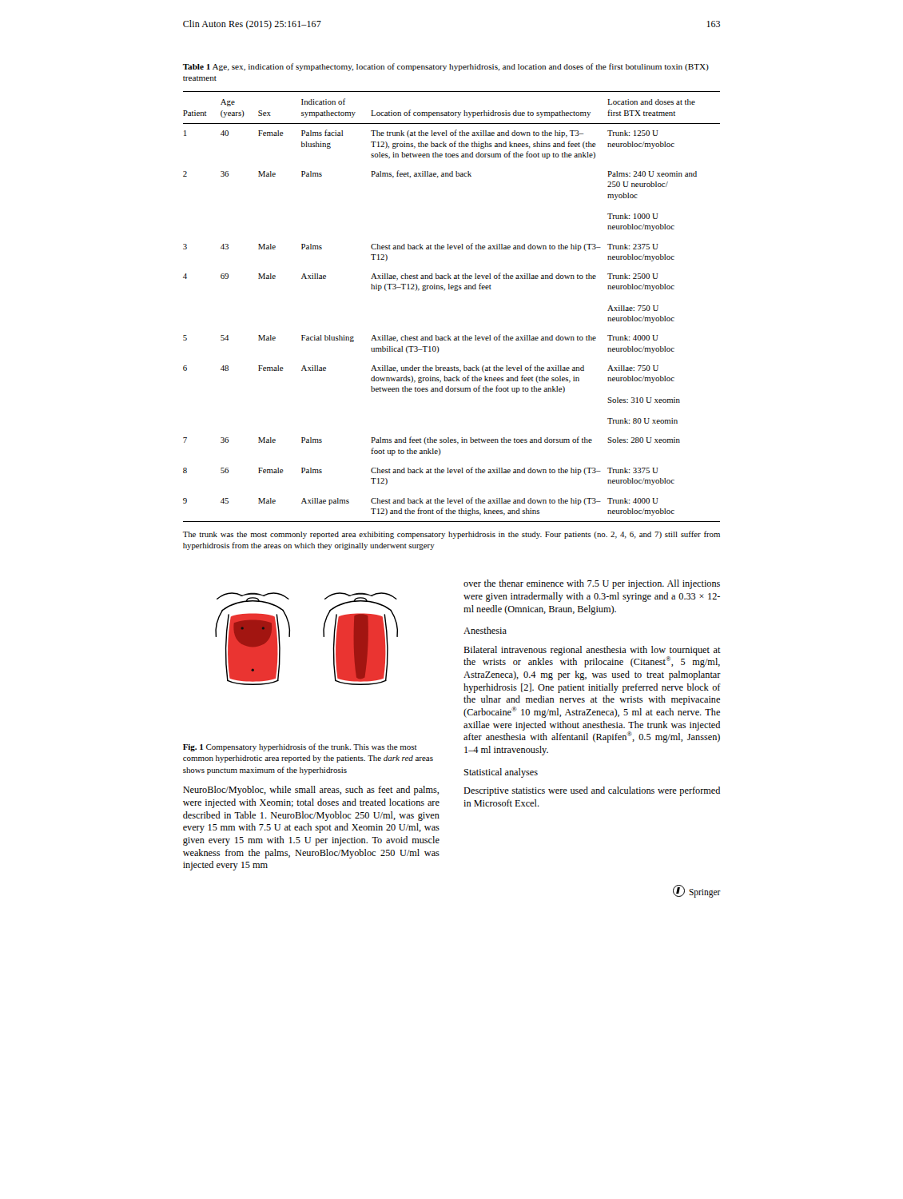Clin Auton Res (2015) 25:161–167
163
Table 1 Age, sex, indication of sympathectomy, location of compensatory hyperhidrosis, and location and doses of the first botulinum toxin (BTX) treatment
| Patient | Age (years) | Sex | Indication of sympathectomy | Location of compensatory hyperhidrosis due to sympathectomy | Location and doses at the first BTX treatment |
| --- | --- | --- | --- | --- | --- |
| 1 | 40 | Female | Palms facial blushing | The trunk (at the level of the axillae and down to the hip, T3–T12), groins, the back of the thighs and knees, shins and feet (the soles, in between the toes and dorsum of the foot up to the ankle) | Trunk: 1250 U neurobloc/myobloc |
| 2 | 36 | Male | Palms | Palms, feet, axillae, and back | Palms: 240 U xeomin and 250 U neurobloc/ myobloc Trunk: 1000 U neurobloc/myobloc |
| 3 | 43 | Male | Palms | Chest and back at the level of the axillae and down to the hip (T3–T12) | Trunk: 2375 U neurobloc/myobloc |
| 4 | 69 | Male | Axillae | Axillae, chest and back at the level of the axillae and down to the hip (T3–T12), groins, legs and feet | Trunk: 2500 U neurobloc/myobloc Axillae: 750 U neurobloc/myobloc |
| 5 | 54 | Male | Facial blushing | Axillae, chest and back at the level of the axillae and down to the umbilical (T3–T10) | Trunk: 4000 U neurobloc/myobloc |
| 6 | 48 | Female | Axillae | Axillae, under the breasts, back (at the level of the axillae and downwards), groins, back of the knees and feet (the soles, in between the toes and dorsum of the foot up to the ankle) | Axillae: 750 U neurobloc/myobloc Soles: 310 U xeomin Trunk: 80 U xeomin |
| 7 | 36 | Male | Palms | Palms and feet (the soles, in between the toes and dorsum of the foot up to the ankle) | Soles: 280 U xeomin |
| 8 | 56 | Female | Palms | Chest and back at the level of the axillae and down to the hip (T3–T12) | Trunk: 3375 U neurobloc/myobloc |
| 9 | 45 | Male | Axillae palms | Chest and back at the level of the axillae and down to the hip (T3–T12) and the front of the thighs, knees, and shins | Trunk: 4000 U neurobloc/myobloc |
The trunk was the most commonly reported area exhibiting compensatory hyperhidrosis in the study. Four patients (no. 2, 4, 6, and 7) still suffer from hyperhidrosis from the areas on which they originally underwent surgery
Fig. 1 Compensatory hyperhidrosis of the trunk. This was the most common hyperhidrotic area reported by the patients. The dark red areas shows punctum maximum of the hyperhidrosis
NeuroBloc/Myobloc, while small areas, such as feet and palms, were injected with Xeomin; total doses and treated locations are described in Table 1. NeuroBloc/Myobloc 250 U/ml, was given every 15 mm with 7.5 U at each spot and Xeomin 20 U/ml, was given every 15 mm with 1.5 U per injection. To avoid muscle weakness from the palms, NeuroBloc/Myobloc 250 U/ml was injected every 15 mm
over the thenar eminence with 7.5 U per injection. All injections were given intradermally with a 0.3-ml syringe and a 0.33 × 12-ml needle (Omnican, Braun, Belgium).
Anesthesia
Bilateral intravenous regional anesthesia with low tourniquet at the wrists or ankles with prilocaine (Citanest®, 5 mg/ml, AstraZeneca), 0.4 mg per kg, was used to treat palmoplantar hyperhidrosis [2]. One patient initially preferred nerve block of the ulnar and median nerves at the wrists with mepivacaine (Carbocaine® 10 mg/ml, AstraZeneca), 5 ml at each nerve. The axillae were injected without anesthesia. The trunk was injected after anesthesia with alfentanil (Rapifen®, 0.5 mg/ml, Janssen) 1–4 ml intravenously.
Statistical analyses
Descriptive statistics were used and calculations were performed in Microsoft Excel.
Springer